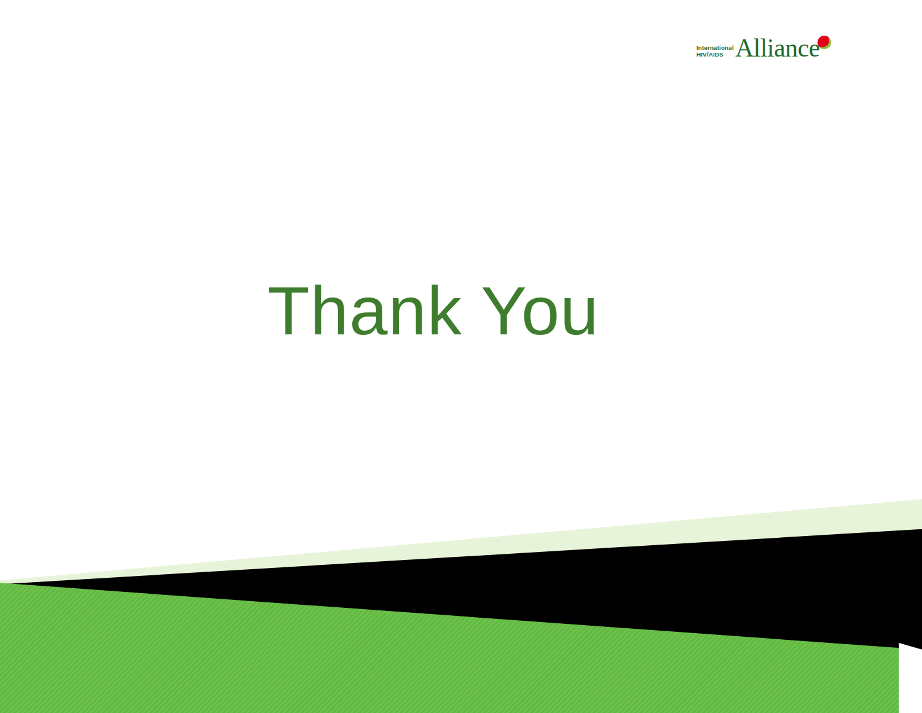International
HIV/AIDS Alliance
Thank You